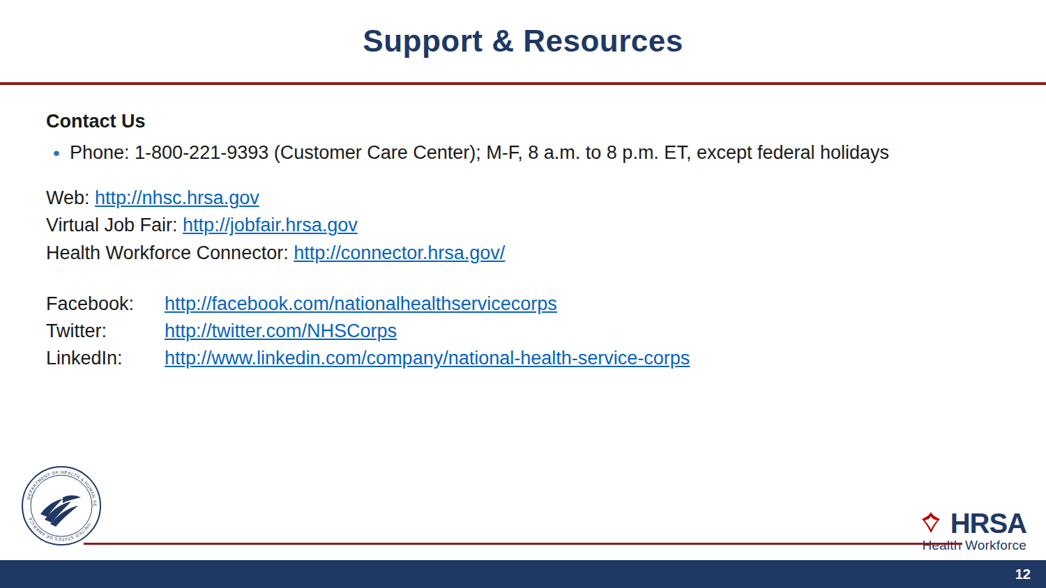Support & Resources
Contact Us
Phone: 1-800-221-9393 (Customer Care Center); M-F, 8 a.m. to 8 p.m. ET, except federal holidays
Web: http://nhsc.hrsa.gov
Virtual Job Fair: http://jobfair.hrsa.gov
Health Workforce Connector: http://connector.hrsa.gov/
| Facebook: | http://facebook.com/nationalhealthservicecorps |
| Twitter: | http://twitter.com/NHSCorps |
| LinkedIn: | http://www.linkedin.com/company/national-health-service-corps |
DEPARTMENT OF HEALTH & HUMAN SERVICES UNITED STATES OF AMERICA
HRSA Health Workforce
12